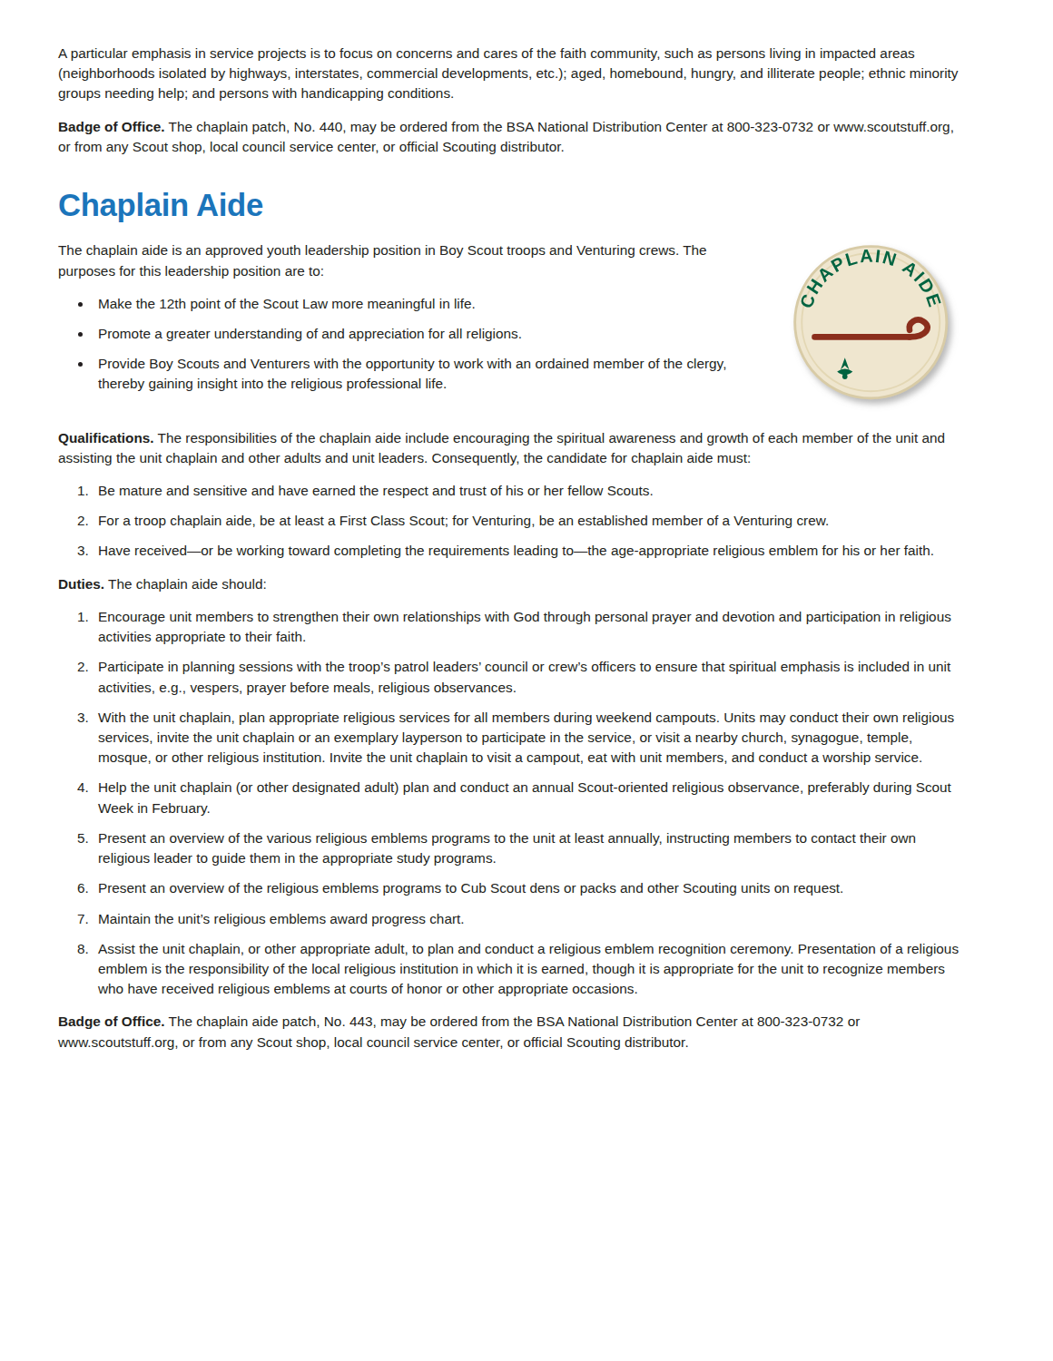A particular emphasis in service projects is to focus on concerns and cares of the faith community, such as persons living in impacted areas (neighborhoods isolated by highways, interstates, commercial developments, etc.); aged, homebound, hungry, and illiterate people; ethnic minority groups needing help; and persons with handicapping conditions.
Badge of Office. The chaplain patch, No. 440, may be ordered from the BSA National Distribution Center at 800-323-0732 or www.scoutstuff.org, or from any Scout shop, local council service center, or official Scouting distributor.
Chaplain Aide
The chaplain aide is an approved youth leadership position in Boy Scout troops and Venturing crews. The purposes for this leadership position are to:
Make the 12th point of the Scout Law more meaningful in life.
Promote a greater understanding of and appreciation for all religions.
Provide Boy Scouts and Venturers with the opportunity to work with an ordained member of the clergy, thereby gaining insight into the religious professional life.
Qualifications. The responsibilities of the chaplain aide include encouraging the spiritual awareness and growth of each member of the unit and assisting the unit chaplain and other adults and unit leaders. Consequently, the candidate for chaplain aide must:
Be mature and sensitive and have earned the respect and trust of his or her fellow Scouts.
For a troop chaplain aide, be at least a First Class Scout; for Venturing, be an established member of a Venturing crew.
Have received—or be working toward completing the requirements leading to—the age-appropriate religious emblem for his or her faith.
Duties. The chaplain aide should:
Encourage unit members to strengthen their own relationships with God through personal prayer and devotion and participation in religious activities appropriate to their faith.
Participate in planning sessions with the troop’s patrol leaders’ council or crew’s officers to ensure that spiritual emphasis is included in unit activities, e.g., vespers, prayer before meals, religious observances.
With the unit chaplain, plan appropriate religious services for all members during weekend campouts. Units may conduct their own religious services, invite the unit chaplain or an exemplary layperson to participate in the service, or visit a nearby church, synagogue, temple, mosque, or other religious institution. Invite the unit chaplain to visit a campout, eat with unit members, and conduct a worship service.
Help the unit chaplain (or other designated adult) plan and conduct an annual Scout-oriented religious observance, preferably during Scout Week in February.
Present an overview of the various religious emblems programs to the unit at least annually, instructing members to contact their own religious leader to guide them in the appropriate study programs.
Present an overview of the religious emblems programs to Cub Scout dens or packs and other Scouting units on request.
Maintain the unit’s religious emblems award progress chart.
Assist the unit chaplain, or other appropriate adult, to plan and conduct a religious emblem recognition ceremony. Presentation of a religious emblem is the responsibility of the local religious institution in which it is earned, though it is appropriate for the unit to recognize members who have received religious emblems at courts of honor or other appropriate occasions.
Badge of Office. The chaplain aide patch, No. 443, may be ordered from the BSA National Distribution Center at 800-323-0732 or www.scoutstuff.org, or from any Scout shop, local council service center, or official Scouting distributor.